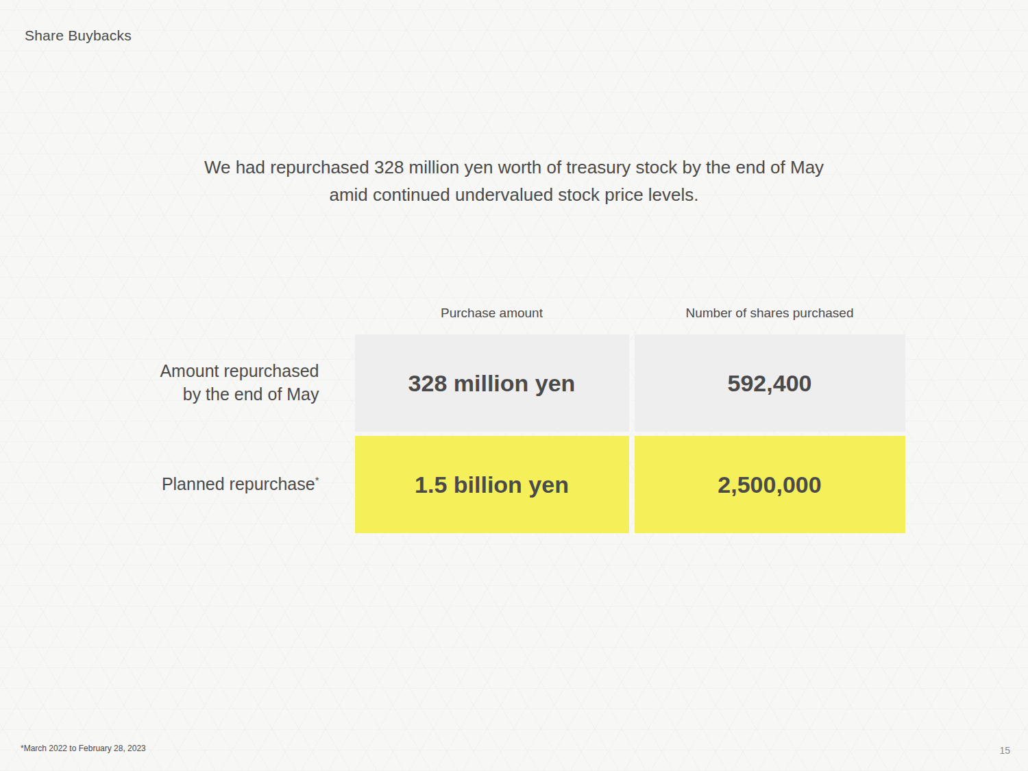Share Buybacks
We had repurchased 328 million yen worth of treasury stock by the end of May
amid continued undervalued stock price levels.
| | Purchase amount | Number of shares purchased |
| --- | --- | --- |
| Amount repurchased by the end of May | 328 million yen | 592,400 |
| Planned repurchase * | 1.5 billion yen | 2,500,000 |
*March 2022 to February 28, 2023
15